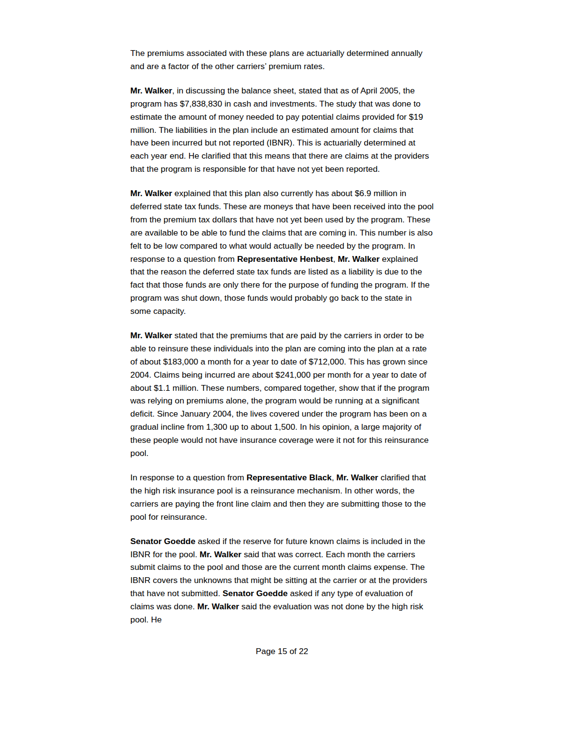The premiums associated with these plans are actuarially determined annually and are a factor of the other carriers’ premium rates.
Mr. Walker, in discussing the balance sheet, stated that as of April 2005, the program has $7,838,830 in cash and investments. The study that was done to estimate the amount of money needed to pay potential claims provided for $19 million. The liabilities in the plan include an estimated amount for claims that have been incurred but not reported (IBNR). This is actuarially determined at each year end. He clarified that this means that there are claims at the providers that the program is responsible for that have not yet been reported.
Mr. Walker explained that this plan also currently has about $6.9 million in deferred state tax funds. These are moneys that have been received into the pool from the premium tax dollars that have not yet been used by the program. These are available to be able to fund the claims that are coming in. This number is also felt to be low compared to what would actually be needed by the program. In response to a question from Representative Henbest, Mr. Walker explained that the reason the deferred state tax funds are listed as a liability is due to the fact that those funds are only there for the purpose of funding the program. If the program was shut down, those funds would probably go back to the state in some capacity.
Mr. Walker stated that the premiums that are paid by the carriers in order to be able to reinsure these individuals into the plan are coming into the plan at a rate of about $183,000 a month for a year to date of $712,000. This has grown since 2004. Claims being incurred are about $241,000 per month for a year to date of about $1.1 million. These numbers, compared together, show that if the program was relying on premiums alone, the program would be running at a significant deficit. Since January 2004, the lives covered under the program has been on a gradual incline from 1,300 up to about 1,500. In his opinion, a large majority of these people would not have insurance coverage were it not for this reinsurance pool.
In response to a question from Representative Black, Mr. Walker clarified that the high risk insurance pool is a reinsurance mechanism. In other words, the carriers are paying the front line claim and then they are submitting those to the pool for reinsurance.
Senator Goedde asked if the reserve for future known claims is included in the IBNR for the pool. Mr. Walker said that was correct. Each month the carriers submit claims to the pool and those are the current month claims expense. The IBNR covers the unknowns that might be sitting at the carrier or at the providers that have not submitted. Senator Goedde asked if any type of evaluation of claims was done. Mr. Walker said the evaluation was not done by the high risk pool. He
Page 15 of 22